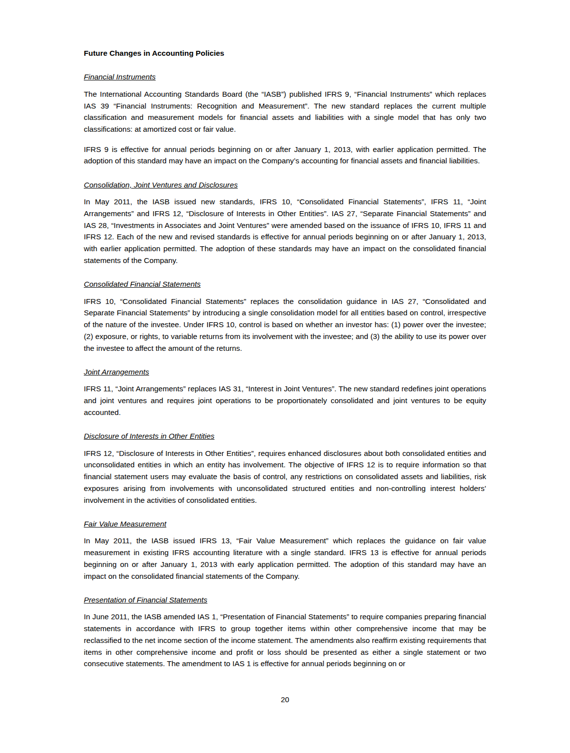Future Changes in Accounting Policies
Financial Instruments
The International Accounting Standards Board (the “IASB”) published IFRS 9, “Financial Instruments” which replaces IAS 39 “Financial Instruments: Recognition and Measurement”. The new standard replaces the current multiple classification and measurement models for financial assets and liabilities with a single model that has only two classifications: at amortized cost or fair value.
IFRS 9 is effective for annual periods beginning on or after January 1, 2013, with earlier application permitted. The adoption of this standard may have an impact on the Company’s accounting for financial assets and financial liabilities.
Consolidation, Joint Ventures and Disclosures
In May 2011, the IASB issued new standards, IFRS 10, “Consolidated Financial Statements”, IFRS 11, “Joint Arrangements” and IFRS 12, “Disclosure of Interests in Other Entities”. IAS 27, “Separate Financial Statements” and IAS 28, “Investments in Associates and Joint Ventures” were amended based on the issuance of IFRS 10, IFRS 11 and IFRS 12. Each of the new and revised standards is effective for annual periods beginning on or after January 1, 2013, with earlier application permitted. The adoption of these standards may have an impact on the consolidated financial statements of the Company.
Consolidated Financial Statements
IFRS 10, “Consolidated Financial Statements” replaces the consolidation guidance in IAS 27, “Consolidated and Separate Financial Statements” by introducing a single consolidation model for all entities based on control, irrespective of the nature of the investee. Under IFRS 10, control is based on whether an investor has: (1) power over the investee; (2) exposure, or rights, to variable returns from its involvement with the investee; and (3) the ability to use its power over the investee to affect the amount of the returns.
Joint Arrangements
IFRS 11, “Joint Arrangements” replaces IAS 31, “Interest in Joint Ventures”. The new standard redefines joint operations and joint ventures and requires joint operations to be proportionately consolidated and joint ventures to be equity accounted.
Disclosure of Interests in Other Entities
IFRS 12, “Disclosure of Interests in Other Entities”, requires enhanced disclosures about both consolidated entities and unconsolidated entities in which an entity has involvement. The objective of IFRS 12 is to require information so that financial statement users may evaluate the basis of control, any restrictions on consolidated assets and liabilities, risk exposures arising from involvements with unconsolidated structured entities and non-controlling interest holders’ involvement in the activities of consolidated entities.
Fair Value Measurement
In May 2011, the IASB issued IFRS 13, “Fair Value Measurement” which replaces the guidance on fair value measurement in existing IFRS accounting literature with a single standard. IFRS 13 is effective for annual periods beginning on or after January 1, 2013 with early application permitted. The adoption of this standard may have an impact on the consolidated financial statements of the Company.
Presentation of Financial Statements
In June 2011, the IASB amended IAS 1, “Presentation of Financial Statements” to require companies preparing financial statements in accordance with IFRS to group together items within other comprehensive income that may be reclassified to the net income section of the income statement. The amendments also reaffirm existing requirements that items in other comprehensive income and profit or loss should be presented as either a single statement or two consecutive statements. The amendment to IAS 1 is effective for annual periods beginning on or
20